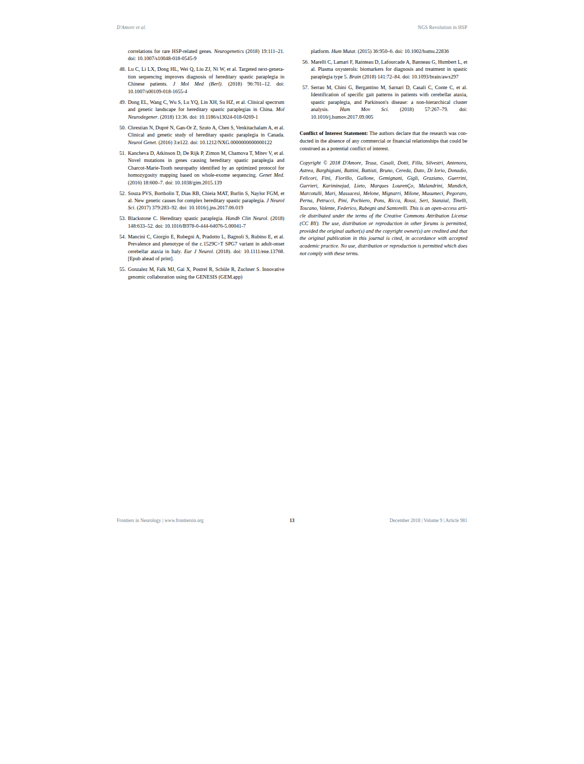D'Amore et al.
NGS Revolution in HSP
correlations for rare HSP-related genes. Neurogenetics (2018) 19:111–21. doi: 10.1007/s10048-018-0545-9
48. Lu C, Li LX, Dong HL, Wei Q, Liu ZJ, Ni W, et al. Targeted next-generation sequencing improves diagnosis of hereditary spastic paraplegia in Chinese patients. J Mol Med (Berl). (2018) 96:701–12. doi: 10.1007/s00109-018-1655-4
49. Dong EL, Wang C, Wu S, Lu YQ, Lin XH, Su HZ, et al. Clinical spectrum and genetic landscape for hereditary spastic paraplegias in China. Mol Neurodegener. (2018) 13:36. doi: 10.1186/s13024-018-0269-1
50. Chrestian N, Dupré N, Gan-Or Z, Szuto A, Chen S, Venkitachalam A, et al. Clinical and genetic study of hereditary spastic paraplegia in Canada. Neurol Genet. (2016) 3:e122. doi: 10.1212/NXG.0000000000000122
51. Kancheva D, Atkinson D, De Rijk P, Zimon M, Chamova T, Mitev V, et al. Novel mutations in genes causing hereditary spastic paraplegia and Charcot-Marie-Tooth neuropathy identified by an optimized protocol for homozygosity mapping based on whole-exome sequencing. Genet Med. (2016) 18:600–7. doi: 10.1038/gim.2015.139
52. Souza PVS, Bortholin T, Dias RB, Chieia MAT, Burlin S, Naylor FGM, et al. New genetic causes for complex hereditary spastic paraplegia. J Neurol Sci. (2017) 379:283–92. doi: 10.1016/j.jns.2017.06.019
53. Blackstone C. Hereditary spastic paraplegia. Handb Clin Neurol. (2018) 148:633–52. doi: 10.1016/B978-0-444-64076-5.00041-7
54. Mancini C, Giorgio E, Rubegni A, Pradotto L, Bagnoli S, Rubino E, et al. Prevalence and phenotype of the c.1529C>T SPG7 variant in adult-onset cerebellar ataxia in Italy. Eur J Neurol. (2018). doi: 10.1111/ene.13768. [Epub ahead of print].
55. Gonzalez M, Falk MJ, Gai X, Postrel R, Schüle R, Zuchner S. Innovative genomic collaboration using the GENESIS (GEM.app)
platform. Hum Mutat. (2015) 36:950–6. doi: 10.1002/humu.22836
56. Marelli C, Lamari F, Rainteau D, Lafourcade A, Banneau G, Humbert L, et al. Plasma oxysterols: biomarkers for diagnosis and treatment in spastic paraplegia type 5. Brain (2018) 141:72–84. doi: 10.1093/brain/awx297
57. Serrao M, Chini G, Bergantino M, Sarnari D, Casali C, Conte C, et al. Identification of specific gait patterns in patients with cerebellar ataxia, spastic paraplegia, and Parkinson's disease: a non-hierarchical cluster analysis. Hum Mov Sci. (2018) 57:267–79. doi: 10.1016/j.humov.2017.09.005
Conflict of Interest Statement: The authors declare that the research was conducted in the absence of any commercial or financial relationships that could be construed as a potential conflict of interest.
Copyright © 2018 D'Amore, Tessa, Casali, Dotti, Filla, Silvestri, Antenora, Astrea, Barghigiani, Battini, Battisti, Bruno, Cereda, Dato, Di Iorio, Donadio, Felicori, Fini, Fiorillo, Gallone, Gemignani, Gigli, Graziano, Guerrini, Gurrieri, Kariminejad, Lieto, Marques LourenÇo, Malandrini, Mandich, Marcotulli, Mari, Massacesi, Melone, Mignarri, Milone, Musumeci, Pegoraro, Perna, Petrucci, Pini, Pochiero, Pons, Ricca, Rossi, Seri, Stanzial, Tinelli, Toscano, Valente, Federico, Rubegni and Santorelli. This is an open-access article distributed under the terms of the Creative Commons Attribution License (CC BY). The use, distribution or reproduction in other forums is permitted, provided the original author(s) and the copyright owner(s) are credited and that the original publication in this journal is cited, in accordance with accepted academic practice. No use, distribution or reproduction is permitted which does not comply with these terms.
Frontiers in Neurology | www.frontiersin.org
13
December 2018 | Volume 9 | Article 981